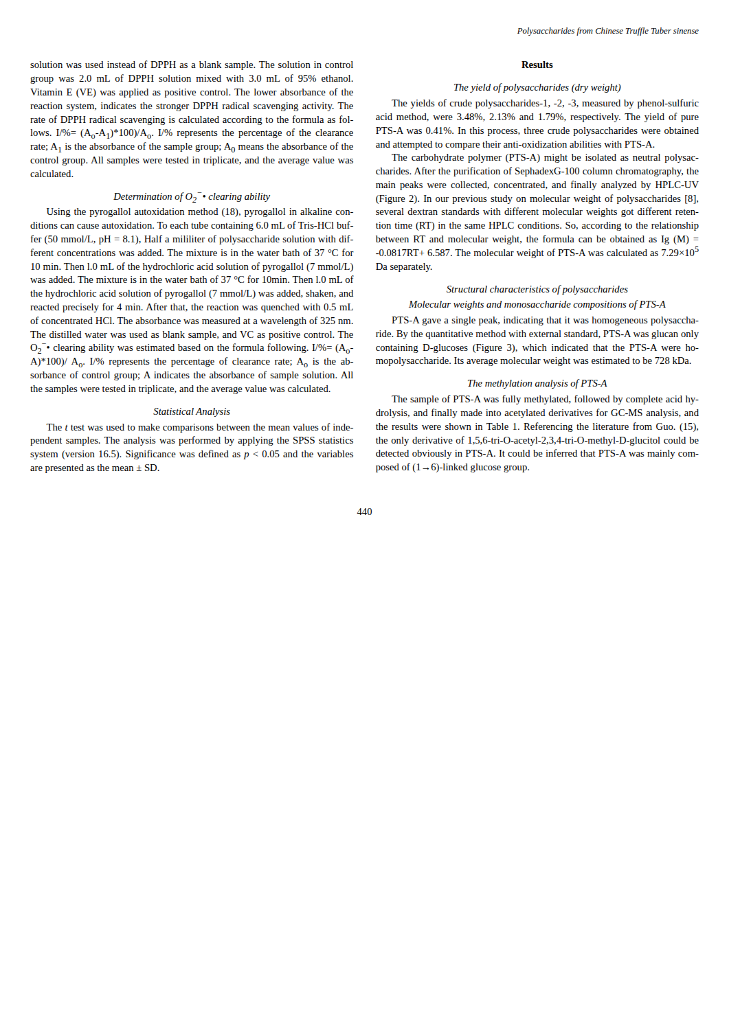Polysaccharides from Chinese Truffle Tuber sinense
solution was used instead of DPPH as a blank sample. The solution in control group was 2.0 mL of DPPH solution mixed with 3.0 mL of 95% ethanol. Vitamin E (VE) was applied as positive control. The lower absorbance of the reaction system, indicates the stronger DPPH radical scavenging activity. The rate of DPPH radical scavenging is calculated according to the formula as follows. I/%= (Ao-A1)*100)/Ao. I/% represents the percentage of the clearance rate; A1 is the absorbance of the sample group; A0 means the absorbance of the control group. All samples were tested in triplicate, and the average value was calculated.
Determination of O2−• clearing ability
Using the pyrogallol autoxidation method (18), pyrogallol in alkaline conditions can cause autoxidation. To each tube containing 6.0 mL of Tris-HCl buffer (50 mmol/L, pH = 8.1), Half a mililiter of polysaccharide solution with different concentrations was added. The mixture is in the water bath of 37 °C for 10 min. Then l.0 mL of the hydrochloric acid solution of pyrogallol (7 mmol/L) was added. The mixture is in the water bath of 37 °C for 10min. Then l.0 mL of the hydrochloric acid solution of pyrogallol (7 mmol/L) was added, shaken, and reacted precisely for 4 min. After that, the reaction was quenched with 0.5 mL of concentrated HCl. The absorbance was measured at a wavelength of 325 nm. The distilled water was used as blank sample, and VC as positive control. The O2−• clearing ability was estimated based on the formula following. I/%= (Ao- A)*100)/ Ao. I/% represents the percentage of clearance rate; Ao is the absorbance of control group; A indicates the absorbance of sample solution. All the samples were tested in triplicate, and the average value was calculated.
Statistical Analysis
The t test was used to make comparisons between the mean values of independent samples. The analysis was performed by applying the SPSS statistics system (version 16.5). Significance was defined as p < 0.05 and the variables are presented as the mean ± SD.
Results
The yield of polysaccharides (dry weight)
The yields of crude polysaccharides-1, -2, -3, measured by phenol-sulfuric acid method, were 3.48%, 2.13% and 1.79%, respectively. The yield of pure PTS-A was 0.41%. In this process, three crude polysaccharides were obtained and attempted to compare their anti-oxidization abilities with PTS-A.
The carbohydrate polymer (PTS-A) might be isolated as neutral polysaccharides. After the purification of SephadexG-100 column chromatography, the main peaks were collected, concentrated, and finally analyzed by HPLC-UV (Figure 2). In our previous study on molecular weight of polysaccharides [8], several dextran standards with different molecular weights got different retention time (RT) in the same HPLC conditions. So, according to the relationship between RT and molecular weight, the formula can be obtained as Ig (M) = -0.0817RT+ 6.587. The molecular weight of PTS-A was calculated as 7.29×105 Da separately.
Structural characteristics of polysaccharides
Molecular weights and monosaccharide compositions of PTS-A
PTS-A gave a single peak, indicating that it was homogeneous polysaccharide. By the quantitative method with external standard, PTS-A was glucan only containing D-glucoses (Figure 3), which indicated that the PTS-A were homopolysaccharide. Its average molecular weight was estimated to be 728 kDa.
The methylation analysis of PTS-A
The sample of PTS-A was fully methylated, followed by complete acid hydrolysis, and finally made into acetylated derivatives for GC-MS analysis, and the results were shown in Table 1. Referencing the literature from Guo. (15), the only derivative of 1,5,6-tri-O-acetyl-2,3,4-tri-O-methyl-D-glucitol could be detected obviously in PTS-A. It could be inferred that PTS-A was mainly composed of (1→6)-linked glucose group.
440